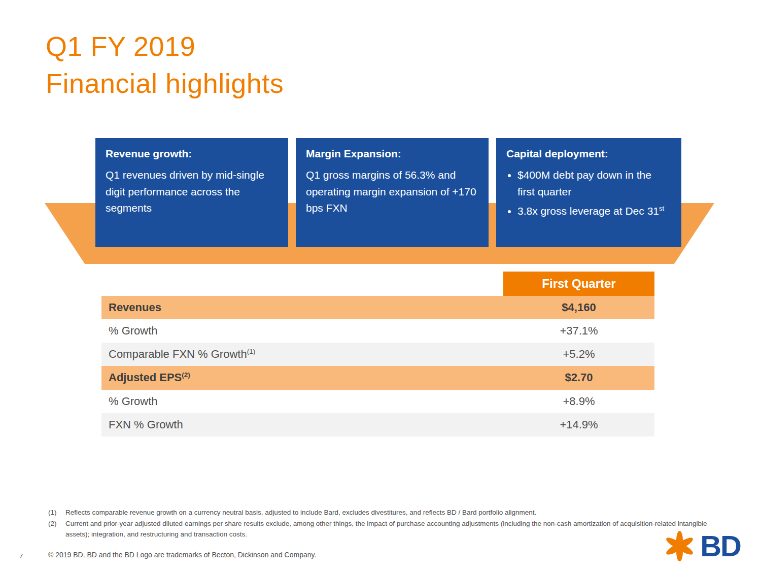Q1 FY 2019
Financial highlights
Revenue growth:
Q1 revenues driven by mid-single digit performance across the segments
Margin Expansion:
Q1 gross margins of 56.3% and operating margin expansion of +170 bps FXN
Capital deployment:
$400M debt pay down in the first quarter
3.8x gross leverage at Dec 31st
| | First Quarter |
| --- | --- |
| Revenues | $4,160 |
| % Growth | +37.1% |
| Comparable FXN % Growth (1) | +5.2% |
| Adjusted EPS (2) | $2.70 |
| % Growth | +8.9% |
| FXN % Growth | +14.9% |
(1) Reflects comparable revenue growth on a currency neutral basis, adjusted to include Bard, excludes divestitures, and reflects BD / Bard portfolio alignment.
(2) Current and prior-year adjusted diluted earnings per share results exclude, among other things, the impact of purchase accounting adjustments (including the non-cash amortization of acquisition-related intangible assets); integration, and restructuring and transaction costs.
7
© 2019 BD. BD and the BD Logo are trademarks of Becton, Dickinson and Company.
BD